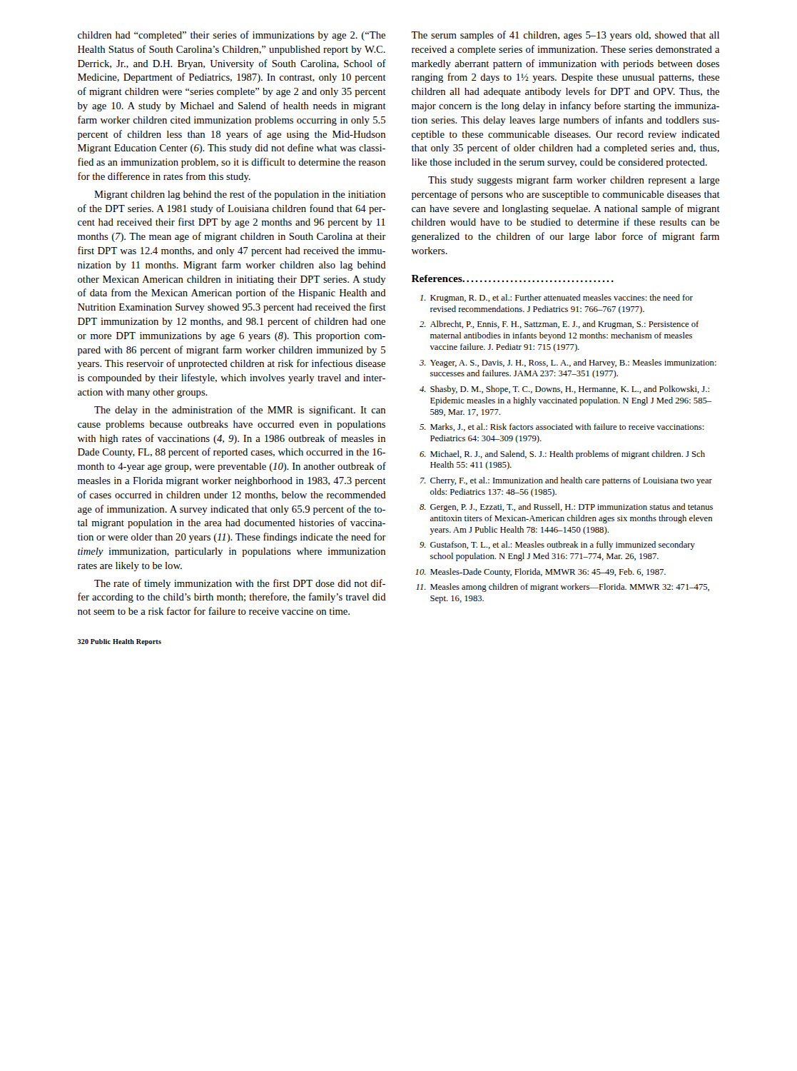children had “completed” their series of immunizations by age 2. (“The Health Status of South Carolina’s Children,” unpublished report by W.C. Derrick, Jr., and D.H. Bryan, University of South Carolina, School of Medicine, Department of Pediatrics, 1987). In contrast, only 10 percent of migrant children were “series complete” by age 2 and only 35 percent by age 10. A study by Michael and Salend of health needs in migrant farm worker children cited immunization problems occurring in only 5.5 percent of children less than 18 years of age using the Mid-Hudson Migrant Education Center (6). This study did not define what was classified as an immunization problem, so it is difficult to determine the reason for the difference in rates from this study.
Migrant children lag behind the rest of the population in the initiation of the DPT series. A 1981 study of Louisiana children found that 64 percent had received their first DPT by age 2 months and 96 percent by 11 months (7). The mean age of migrant children in South Carolina at their first DPT was 12.4 months, and only 47 percent had received the immunization by 11 months. Migrant farm worker children also lag behind other Mexican American children in initiating their DPT series. A study of data from the Mexican American portion of the Hispanic Health and Nutrition Examination Survey showed 95.3 percent had received the first DPT immunization by 12 months, and 98.1 percent of children had one or more DPT immunizations by age 6 years (8). This proportion compared with 86 percent of migrant farm worker children immunized by 5 years. This reservoir of unprotected children at risk for infectious disease is compounded by their lifestyle, which involves yearly travel and interaction with many other groups.
The delay in the administration of the MMR is significant. It can cause problems because outbreaks have occurred even in populations with high rates of vaccinations (4, 9). In a 1986 outbreak of measles in Dade County, FL, 88 percent of reported cases, which occurred in the 16-month to 4-year age group, were preventable (10). In another outbreak of measles in a Florida migrant worker neighborhood in 1983, 47.3 percent of cases occurred in children under 12 months, below the recommended age of immunization. A survey indicated that only 65.9 percent of the total migrant population in the area had documented histories of vaccination or were older than 20 years (11). These findings indicate the need for timely immunization, particularly in populations where immunization rates are likely to be low.
The rate of timely immunization with the first DPT dose did not differ according to the child’s birth month; therefore, the family’s travel did not seem to be a risk factor for failure to receive vaccine on time.
The serum samples of 41 children, ages 5–13 years old, showed that all received a complete series of immunization. These series demonstrated a markedly aberrant pattern of immunization with periods between doses ranging from 2 days to 1½ years. Despite these unusual patterns, these children all had adequate antibody levels for DPT and OPV. Thus, the major concern is the long delay in infancy before starting the immunization series. This delay leaves large numbers of infants and toddlers susceptible to these communicable diseases. Our record review indicated that only 35 percent of older children had a completed series and, thus, like those included in the serum survey, could be considered protected.
This study suggests migrant farm worker children represent a large percentage of persons who are susceptible to communicable diseases that can have severe and longlasting sequelae. A national sample of migrant children would have to be studied to determine if these results can be generalized to the children of our large labor force of migrant farm workers.
References...................................
Krugman, R. D., et al.: Further attenuated measles vaccines: the need for revised recommendations. J Pediatrics 91: 766–767 (1977).
Albrecht, P., Ennis, F. H., Sattzman, E. J., and Krugman, S.: Persistence of maternal antibodies in infants beyond 12 months: mechanism of measles vaccine failure. J. Pediatr 91: 715 (1977).
Yeager, A. S., Davis, J. H., Ross, L. A., and Harvey, B.: Measles immunization: successes and failures. JAMA 237: 347–351 (1977).
Shasby, D. M., Shope, T. C., Downs, H., Hermanne, K. L., and Polkowski, J.: Epidemic measles in a highly vaccinated population. N Engl J Med 296: 585–589, Mar. 17, 1977.
Marks, J., et al.: Risk factors associated with failure to receive vaccinations: Pediatrics 64: 304–309 (1979).
Michael, R. J., and Salend, S. J.: Health problems of migrant children. J Sch Health 55: 411 (1985).
Cherry, F., et al.: Immunization and health care patterns of Louisiana two year olds: Pediatrics 137: 48–56 (1985).
Gergen, P. J., Ezzati, T., and Russell, H.: DTP immunization status and tetanus antitoxin titers of Mexican-American children ages six months through eleven years. Am J Public Health 78: 1446–1450 (1988).
Gustafson, T. L., et al.: Measles outbreak in a fully immunized secondary school population. N Engl J Med 316: 771–774, Mar. 26, 1987.
Measles-Dade County, Florida, MMWR 36: 45–49, Feb. 6, 1987.
Measles among children of migrant workers—Florida. MMWR 32: 471–475, Sept. 16, 1983.
320 Public Health Reports